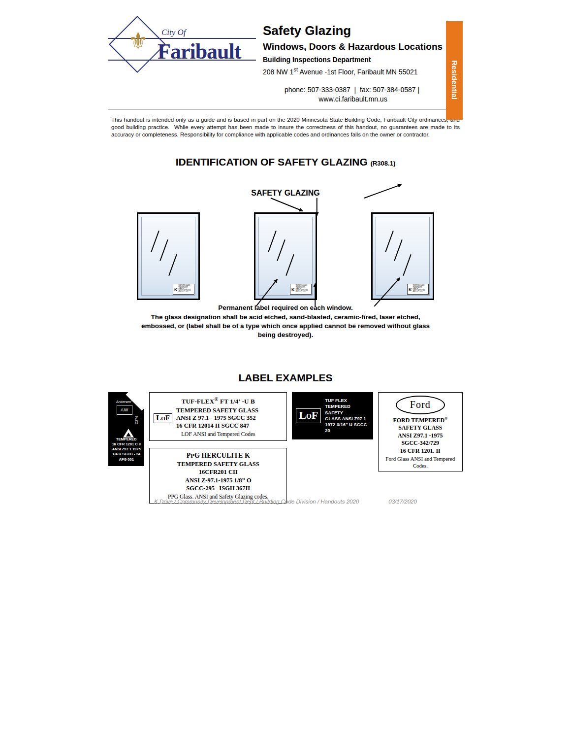Residential
⚜
City Of
Faribault
Safety Glazing
Windows, Doors & Hazardous Locations
Building Inspections Department
208 NW 1st Avenue -1st Floor, Faribault MN 55021
phone: 507-333-0387 | fax: 507-384-0587 | www.ci.faribault.mn.us
This handout is intended only as a guide and is based in part on the 2020 Minnesota State Building Code, Faribault City ordinances, and good building practice. While every attempt has been made to insure the correctness of this handout, no guarantees are made to its accuracy or completeness. Responsibility for compliance with applicable codes and ordinances falls on the owner or contractor.
IDENTIFICATION OF SAFETY GLAZING (R308.1)
SAFETY GLAZING
KTEMPERED GLASS
TRANSPARENT MIRROR
SAFETY APPROVED
ANSI Z97.1-1975
KTEMPERED GLASS
TRANSPARENT MIRROR
SAFETY APPROVED
ANSI Z97.1-1975
KTEMPERED GLASS
TRANSPARENT MIRROR
SAFETY APPROVED
ANSI Z97.1-1975
Permanent label required on each window.
The glass designation shall be acid etched, sand-blasted, ceramic-fired, laser etched,
embossed, or (label shall be of a type which once applied cannot be removed without glass
being destroyed).
LABEL EXAMPLES
Andersen®
AW
C274
TEMPERED
16 CFR 1201 C II
ANSI Z97.1 1975
1/4 U SGCC - 24
AFG 001
TUF-FLEX® FT 1/4’ -U B
LOF
TEMPERED SAFETY GLASS
ANSI Z 97.1 - 1975 SGCC 352
16 CFR 12014 II SGCC 847
LOF ANSI and Tempered Codes
PPG HERCULITE K
TEMPERED SAFETY GLASS
16CFR201 CII
ANSI Z-97.1-1975 1/8” O
SGCC-295 ISGH 367II
PPG Glass. ANSI and Safety Glazing codes.
LOF
TUF FLEX
TEMPERED SAFETY
GLASS ANSI Z97 1
1972 3/16" U SGCC
20
Ford
FORD TEMPERED®
SAFETY GLASS
ANSI Z97.1 -1975
SGCC-342/729
16 CFR 1201. II
Ford Glass ANSI and Tempered Codes.
K Drive / Community Development Dept / Building Code Division / Handouts 2020 03/17/2020